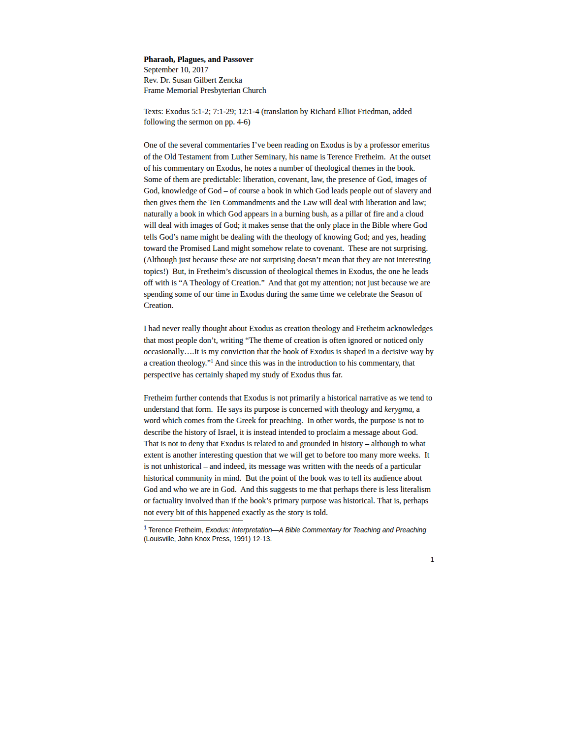Pharaoh, Plagues, and Passover
September 10, 2017
Rev. Dr. Susan Gilbert Zencka
Frame Memorial Presbyterian Church
Texts: Exodus 5:1-2; 7:1-29; 12:1-4 (translation by Richard Elliot Friedman, added following the sermon on pp. 4-6)
One of the several commentaries I’ve been reading on Exodus is by a professor emeritus of the Old Testament from Luther Seminary, his name is Terence Fretheim. At the outset of his commentary on Exodus, he notes a number of theological themes in the book. Some of them are predictable: liberation, covenant, law, the presence of God, images of God, knowledge of God – of course a book in which God leads people out of slavery and then gives them the Ten Commandments and the Law will deal with liberation and law; naturally a book in which God appears in a burning bush, as a pillar of fire and a cloud will deal with images of God; it makes sense that the only place in the Bible where God tells God’s name might be dealing with the theology of knowing God; and yes, heading toward the Promised Land might somehow relate to covenant. These are not surprising. (Although just because these are not surprising doesn’t mean that they are not interesting topics!) But, in Fretheim’s discussion of theological themes in Exodus, the one he leads off with is “A Theology of Creation.” And that got my attention; not just because we are spending some of our time in Exodus during the same time we celebrate the Season of Creation.
I had never really thought about Exodus as creation theology and Fretheim acknowledges that most people don’t, writing “The theme of creation is often ignored or noticed only occasionally….It is my conviction that the book of Exodus is shaped in a decisive way by a creation theology.”1 And since this was in the introduction to his commentary, that perspective has certainly shaped my study of Exodus thus far.
Fretheim further contends that Exodus is not primarily a historical narrative as we tend to understand that form. He says its purpose is concerned with theology and kerygma, a word which comes from the Greek for preaching. In other words, the purpose is not to describe the history of Israel, it is instead intended to proclaim a message about God. That is not to deny that Exodus is related to and grounded in history – although to what extent is another interesting question that we will get to before too many more weeks. It is not unhistorical – and indeed, its message was written with the needs of a particular historical community in mind. But the point of the book was to tell its audience about God and who we are in God. And this suggests to me that perhaps there is less literalism or factuality involved than if the book’s primary purpose was historical. That is, perhaps not every bit of this happened exactly as the story is told.
1 Terence Fretheim, Exodus: Interpretation—A Bible Commentary for Teaching and Preaching (Louisville, John Knox Press, 1991) 12-13.
1